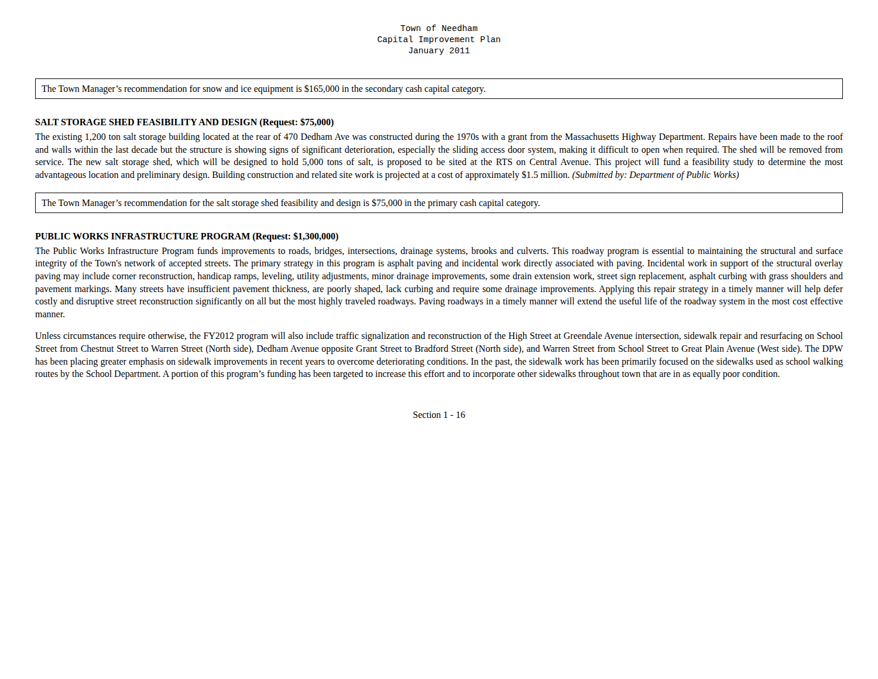Town of Needham
Capital Improvement Plan
January 2011
The Town Manager’s recommendation for snow and ice equipment is $165,000 in the secondary cash capital category.
SALT STORAGE SHED FEASIBILITY AND DESIGN (Request: $75,000)
The existing 1,200 ton salt storage building located at the rear of 470 Dedham Ave was constructed during the 1970s with a grant from the Massachusetts Highway Department. Repairs have been made to the roof and walls within the last decade but the structure is showing signs of significant deterioration, especially the sliding access door system, making it difficult to open when required. The shed will be removed from service. The new salt storage shed, which will be designed to hold 5,000 tons of salt, is proposed to be sited at the RTS on Central Avenue. This project will fund a feasibility study to determine the most advantageous location and preliminary design. Building construction and related site work is projected at a cost of approximately $1.5 million. (Submitted by: Department of Public Works)
The Town Manager’s recommendation for the salt storage shed feasibility and design is $75,000 in the primary cash capital category.
PUBLIC WORKS INFRASTRUCTURE PROGRAM (Request: $1,300,000)
The Public Works Infrastructure Program funds improvements to roads, bridges, intersections, drainage systems, brooks and culverts. This roadway program is essential to maintaining the structural and surface integrity of the Town's network of accepted streets. The primary strategy in this program is asphalt paving and incidental work directly associated with paving. Incidental work in support of the structural overlay paving may include corner reconstruction, handicap ramps, leveling, utility adjustments, minor drainage improvements, some drain extension work, street sign replacement, asphalt curbing with grass shoulders and pavement markings. Many streets have insufficient pavement thickness, are poorly shaped, lack curbing and require some drainage improvements. Applying this repair strategy in a timely manner will help defer costly and disruptive street reconstruction significantly on all but the most highly traveled roadways. Paving roadways in a timely manner will extend the useful life of the roadway system in the most cost effective manner.
Unless circumstances require otherwise, the FY2012 program will also include traffic signalization and reconstruction of the High Street at Greendale Avenue intersection, sidewalk repair and resurfacing on School Street from Chestnut Street to Warren Street (North side), Dedham Avenue opposite Grant Street to Bradford Street (North side), and Warren Street from School Street to Great Plain Avenue (West side). The DPW has been placing greater emphasis on sidewalk improvements in recent years to overcome deteriorating conditions. In the past, the sidewalk work has been primarily focused on the sidewalks used as school walking routes by the School Department. A portion of this program’s funding has been targeted to increase this effort and to incorporate other sidewalks throughout town that are in as equally poor condition.
Section 1 - 16